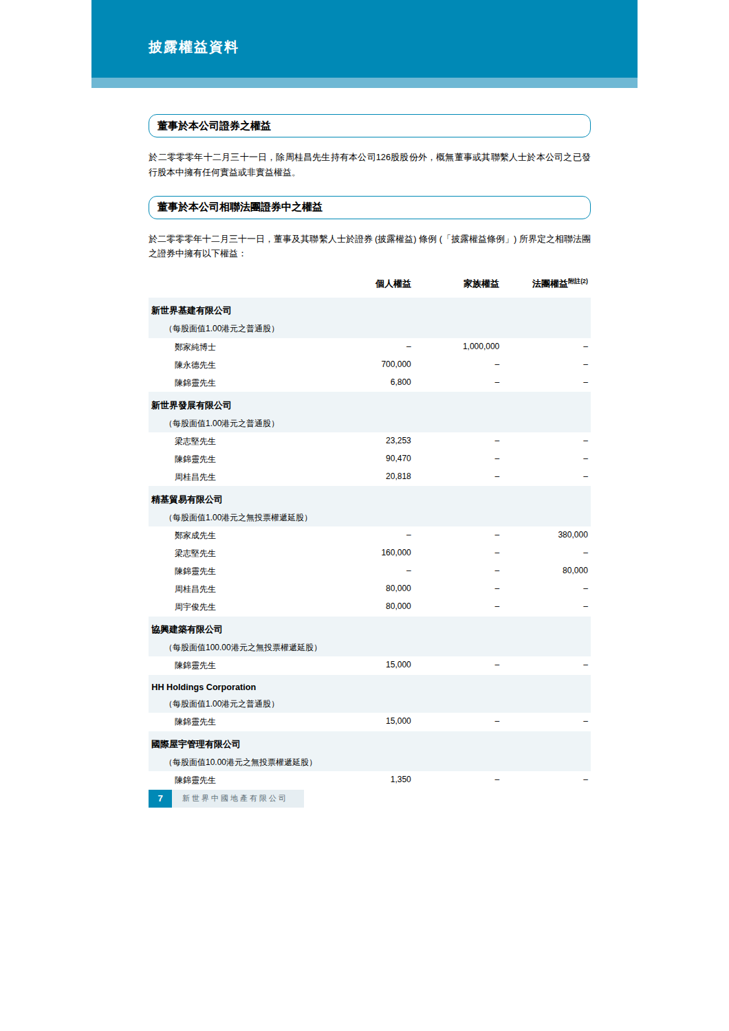披露權益資料
董事於本公司證券之權益
於二零零零年十二月三十一日，除周桂昌先生持有本公司126股股份外，概無董事或其聯繫人士於本公司之已發行股本中擁有任何實益或非實益權益。
董事於本公司相聯法團證券中之權益
於二零零零年十二月三十一日，董事及其聯繫人士於證券 (披露權益) 條例 (「披露權益條例」) 所界定之相聯法團之證券中擁有以下權益：
| | 個人權益 | 家族權益 | 法團權益 附註(2) |
| --- | --- | --- | --- |
| 新世界基建有限公司 |
| （每股面值1.00港元之普通股） |
| 鄭家純博士 | – | 1,000,000 | – |
| 陳永德先生 | 700,000 | – | – |
| 陳錦靈先生 | 6,800 | – | – |
| 新世界發展有限公司 |
| （每股面值1.00港元之普通股） |
| 梁志堅先生 | 23,253 | – | – |
| 陳錦靈先生 | 90,470 | – | – |
| 周桂昌先生 | 20,818 | – | – |
| 精基貿易有限公司 |
| （每股面值1.00港元之無投票權遞延股） |
| 鄭家成先生 | – | – | 380,000 |
| 梁志堅先生 | 160,000 | – | – |
| 陳錦靈先生 | – | – | 80,000 |
| 周桂昌先生 | 80,000 | – | – |
| 周宇俊先生 | 80,000 | – | – |
| 協興建築有限公司 |
| （每股面值100.00港元之無投票權遞延股） |
| 陳錦靈先生 | 15,000 | – | – |
| HH Holdings Corporation |
| （每股面值1.00港元之普通股） |
| 陳錦靈先生 | 15,000 | – | – |
| 國際屋宇管理有限公司 |
| （每股面值10.00港元之無投票權遞延股） |
| 陳錦靈先生 | 1,350 | – | – |
7
新世界中國地產有限公司